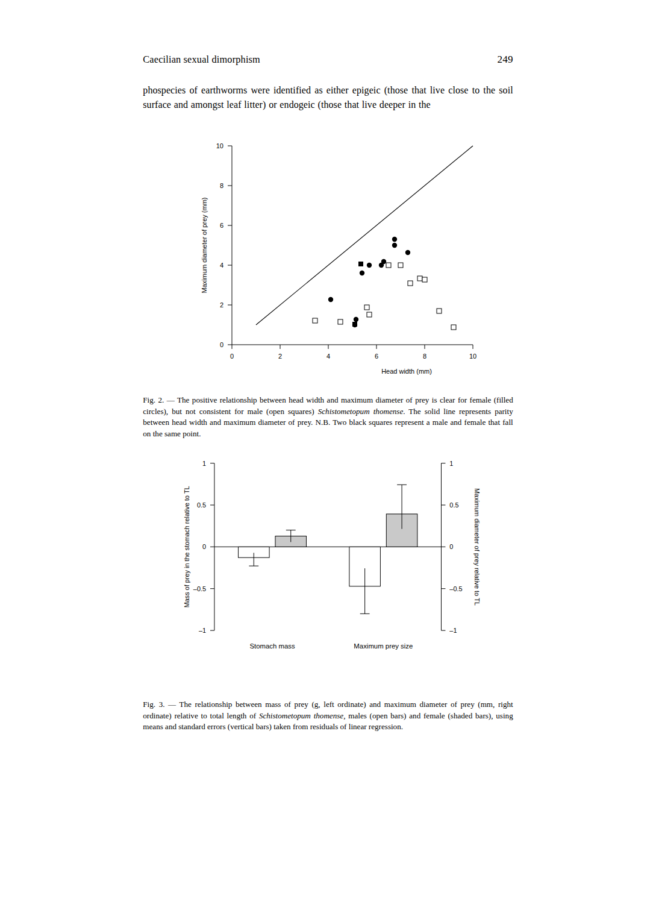Caecilian sexual dimorphism 249
phospecies of earthworms were identified as either epigeic (those that live close to the soil surface and amongst leaf litter) or endogeic (those that live deeper in the
0 2 4 6 8 10 0 2 4 6 8 10 Head width (mm) Maximum diameter of prey (mm)
Fig. 2. — The positive relationship between head width and maximum diameter of prey is clear for female (filled circles), but not consistent for male (open squares) Schistometopum thomense. The solid line represents parity between head width and maximum diameter of prey. N.B. Two black squares represent a male and female that fall on the same point.
1 0.5 0 –0.5 –1 1 0.5 0 –0.5 –1 Mass of prey in the stomach relative to TL Maximum diameter of prey relative to TL Stomach mass Maximum prey size
Fig. 3. — The relationship between mass of prey (g, left ordinate) and maximum diameter of prey (mm, right ordinate) relative to total length of Schistometopum thomense, males (open bars) and female (shaded bars), using means and standard errors (vertical bars) taken from residuals of linear regression.